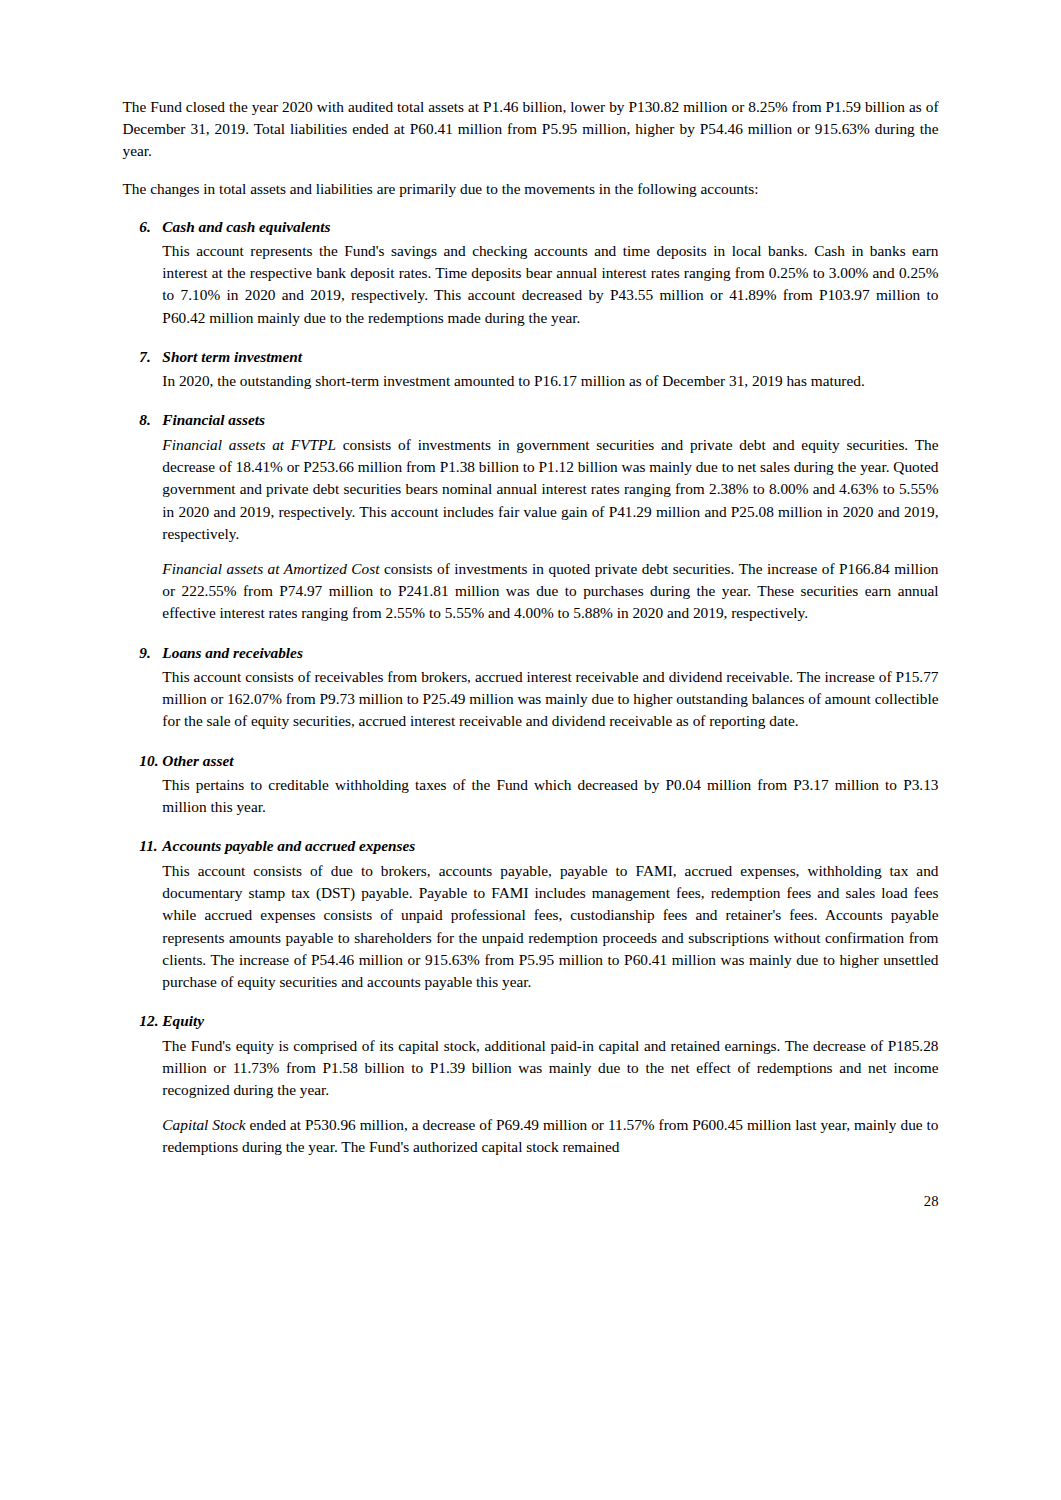The Fund closed the year 2020 with audited total assets at P1.46 billion, lower by P130.82 million or 8.25% from P1.59 billion as of December 31, 2019. Total liabilities ended at P60.41 million from P5.95 million, higher by P54.46 million or 915.63% during the year.
The changes in total assets and liabilities are primarily due to the movements in the following accounts:
Cash and cash equivalents
This account represents the Fund's savings and checking accounts and time deposits in local banks. Cash in banks earn interest at the respective bank deposit rates. Time deposits bear annual interest rates ranging from 0.25% to 3.00% and 0.25% to 7.10% in 2020 and 2019, respectively. This account decreased by P43.55 million or 41.89% from P103.97 million to P60.42 million mainly due to the redemptions made during the year.
Short term investment
In 2020, the outstanding short-term investment amounted to P16.17 million as of December 31, 2019 has matured.
Financial assets
Financial assets at FVTPL consists of investments in government securities and private debt and equity securities. The decrease of 18.41% or P253.66 million from P1.38 billion to P1.12 billion was mainly due to net sales during the year. Quoted government and private debt securities bears nominal annual interest rates ranging from 2.38% to 8.00% and 4.63% to 5.55% in 2020 and 2019, respectively. This account includes fair value gain of P41.29 million and P25.08 million in 2020 and 2019, respectively.
Financial assets at Amortized Cost consists of investments in quoted private debt securities. The increase of P166.84 million or 222.55% from P74.97 million to P241.81 million was due to purchases during the year. These securities earn annual effective interest rates ranging from 2.55% to 5.55% and 4.00% to 5.88% in 2020 and 2019, respectively.
Loans and receivables
This account consists of receivables from brokers, accrued interest receivable and dividend receivable. The increase of P15.77 million or 162.07% from P9.73 million to P25.49 million was mainly due to higher outstanding balances of amount collectible for the sale of equity securities, accrued interest receivable and dividend receivable as of reporting date.
Other asset
This pertains to creditable withholding taxes of the Fund which decreased by P0.04 million from P3.17 million to P3.13 million this year.
Accounts payable and accrued expenses
This account consists of due to brokers, accounts payable, payable to FAMI, accrued expenses, withholding tax and documentary stamp tax (DST) payable. Payable to FAMI includes management fees, redemption fees and sales load fees while accrued expenses consists of unpaid professional fees, custodianship fees and retainer's fees. Accounts payable represents amounts payable to shareholders for the unpaid redemption proceeds and subscriptions without confirmation from clients. The increase of P54.46 million or 915.63% from P5.95 million to P60.41 million was mainly due to higher unsettled purchase of equity securities and accounts payable this year.
Equity
The Fund's equity is comprised of its capital stock, additional paid-in capital and retained earnings. The decrease of P185.28 million or 11.73% from P1.58 billion to P1.39 billion was mainly due to the net effect of redemptions and net income recognized during the year.
Capital Stock ended at P530.96 million, a decrease of P69.49 million or 11.57% from P600.45 million last year, mainly due to redemptions during the year. The Fund's authorized capital stock remained
28